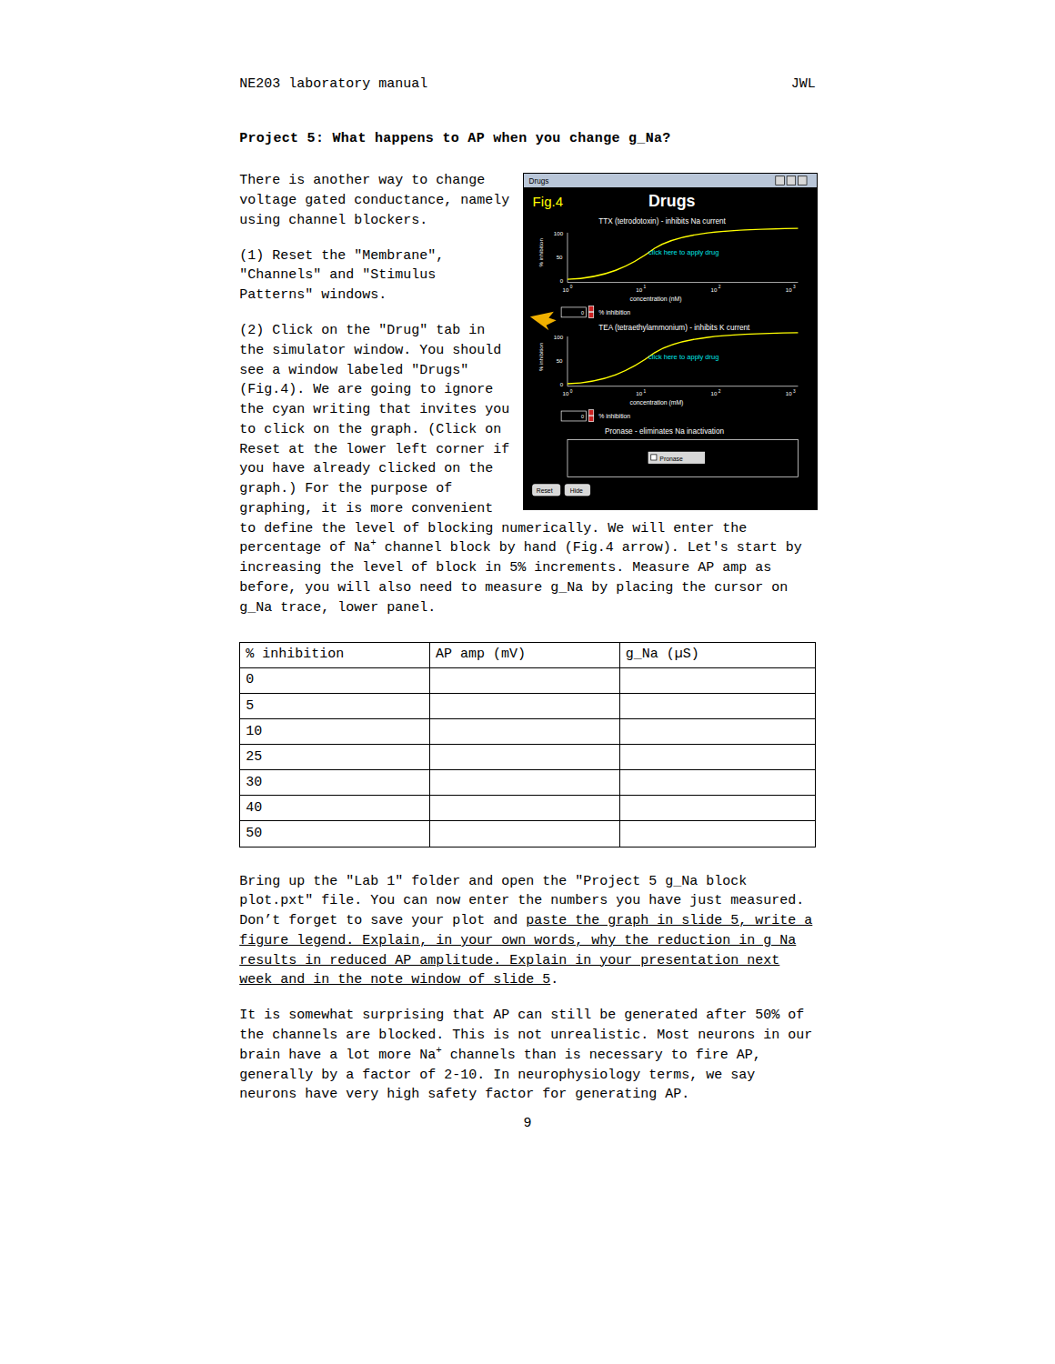NE203 laboratory manual JWL
Project 5: What happens to AP when you change g_Na?
There is another way to change voltage gated conductance, namely using channel blockers.
(1) Reset the "Membrane", "Channels" and "Stimulus Patterns" windows.
(2) Click on the "Drug" tab in the simulator window. You should see a window labeled "Drugs" (Fig.4). We are going to ignore the cyan writing that invites you to click on the graph. (Click on Reset at the lower left corner if you have already clicked on the graph.) For the purpose of graphing, it is more convenient to define the level of blocking numerically. We will enter the percentage of Na+ channel block by hand (Fig.4 arrow). Let's start by increasing the level of block in 5% increments. Measure AP amp as before, you will also need to measure g_Na by placing the cursor on g_Na trace, lower panel.
| % inhibition | AP amp (mV) | g_Na (µS) |
| --- | --- | --- |
| 0 | | |
| 5 | | |
| 10 | | |
| 25 | | |
| 30 | | |
| 40 | | |
| 50 | | |
Bring up the "Lab 1" folder and open the "Project 5 g_Na block plot.pxt" file. You can now enter the numbers you have just measured. Don’t forget to save your plot and paste the graph in slide 5, write a figure legend. Explain, in your own words, why the reduction in g_Na results in reduced AP amplitude. Explain in your presentation next week and in the note window of slide 5.
It is somewhat surprising that AP can still be generated after 50% of the channels are blocked. This is not unrealistic. Most neurons in our brain have a lot more Na+ channels than is necessary to fire AP, generally by a factor of 2-10. In neurophysiology terms, we say neurons have very high safety factor for generating AP.
9